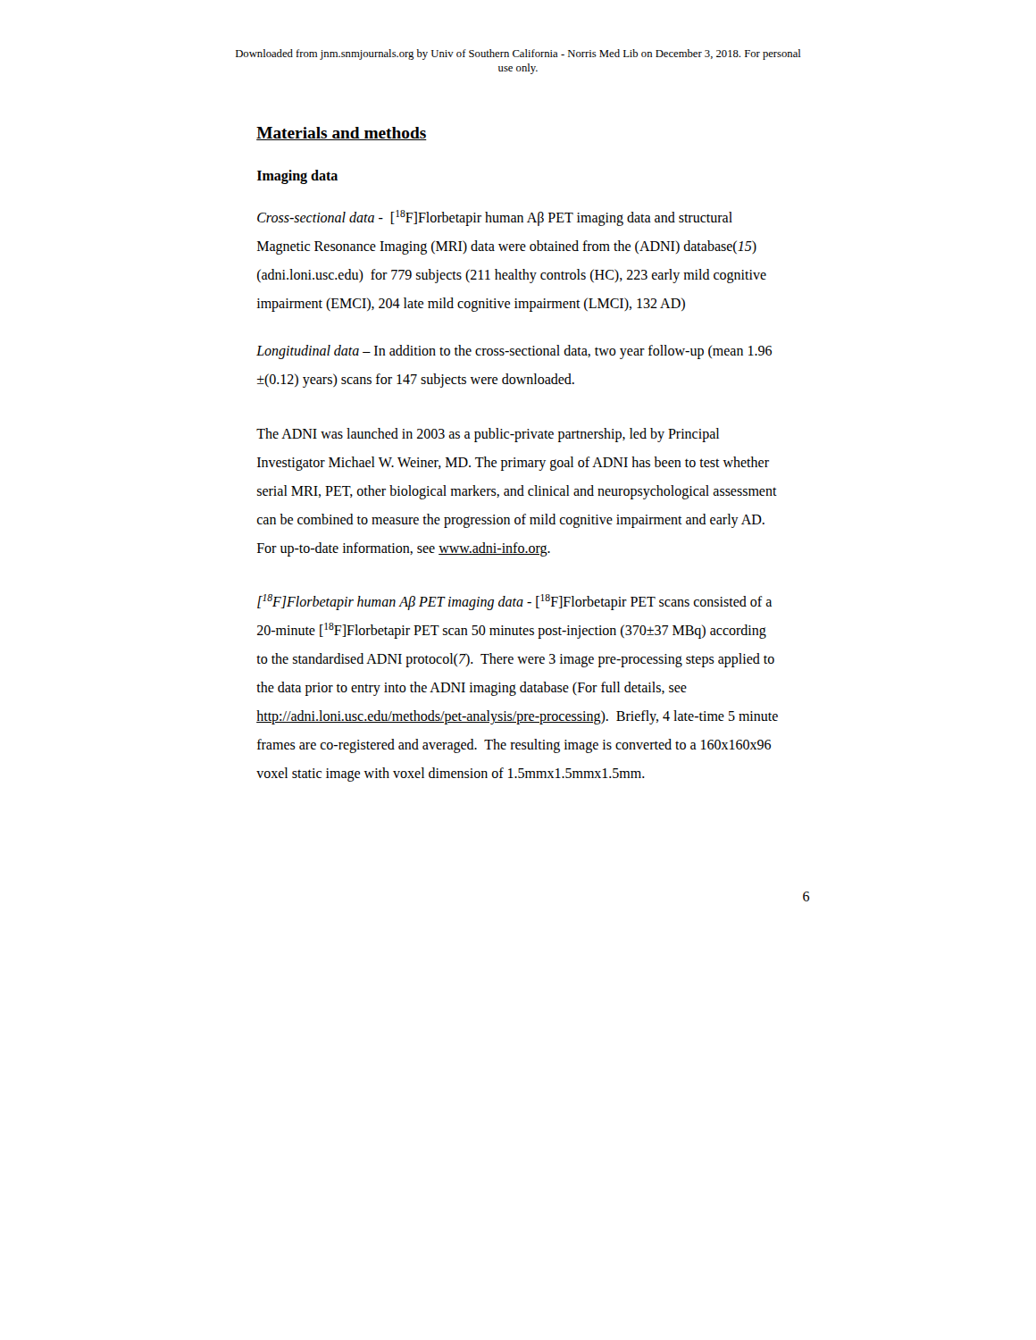Downloaded from jnm.snmjournals.org by Univ of Southern California - Norris Med Lib on December 3, 2018. For personal use only.
Materials and methods
Imaging data
Cross-sectional data - [18F]Florbetapir human Aβ PET imaging data and structural Magnetic Resonance Imaging (MRI) data were obtained from the (ADNI) database(15) (adni.loni.usc.edu) for 779 subjects (211 healthy controls (HC), 223 early mild cognitive impairment (EMCI), 204 late mild cognitive impairment (LMCI), 132 AD)
Longitudinal data – In addition to the cross-sectional data, two year follow-up (mean 1.96 ±(0.12) years) scans for 147 subjects were downloaded.
The ADNI was launched in 2003 as a public-private partnership, led by Principal Investigator Michael W. Weiner, MD. The primary goal of ADNI has been to test whether serial MRI, PET, other biological markers, and clinical and neuropsychological assessment can be combined to measure the progression of mild cognitive impairment and early AD. For up-to-date information, see www.adni-info.org.
[18F]Florbetapir human Aβ PET imaging data - [18F]Florbetapir PET scans consisted of a 20-minute [18F]Florbetapir PET scan 50 minutes post-injection (370±37 MBq) according to the standardised ADNI protocol(7). There were 3 image pre-processing steps applied to the data prior to entry into the ADNI imaging database (For full details, see http://adni.loni.usc.edu/methods/pet-analysis/pre-processing). Briefly, 4 late-time 5 minute frames are co-registered and averaged. The resulting image is converted to a 160x160x96 voxel static image with voxel dimension of 1.5mmx1.5mmx1.5mm.
6